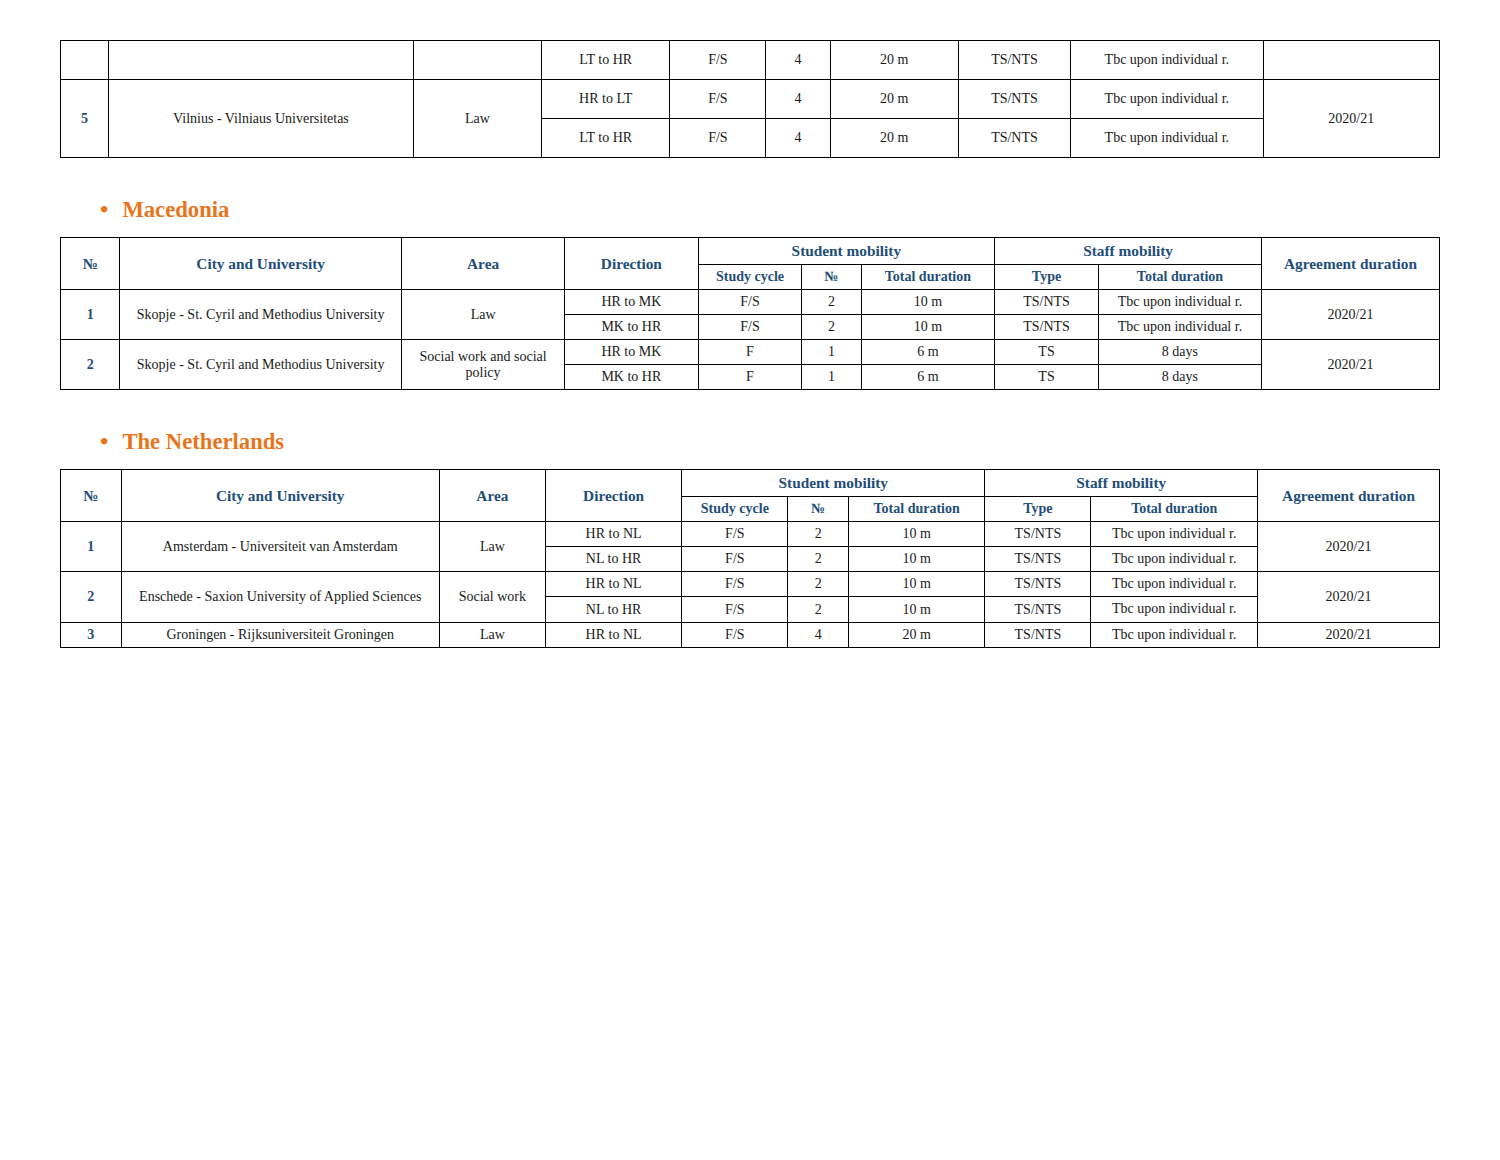| | | | LT to HR | F/S | 4 | 20 m | TS/NTS | Tbc upon individual r. | |
| 5 | Vilnius - Vilniaus Universitetas | Law | HR to LT | F/S | 4 | 20 m | TS/NTS | Tbc upon individual r. | 2020/21 |
| LT to HR | F/S | 4 | 20 m | TS/NTS | Tbc upon individual r. |
Macedonia
| № | City and University | Area | Direction | Student mobility | Staff mobility | Agreement duration |
| --- | --- | --- | --- | --- | --- | --- |
| Study cycle | № | Total duration | Type | Total duration |
| 1 | Skopje - St. Cyril and Methodius University | Law | HR to MK | F/S | 2 | 10 m | TS/NTS | Tbc upon individual r. | 2020/21 |
| MK to HR | F/S | 2 | 10 m | TS/NTS | Tbc upon individual r. |
| 2 | Skopje - St. Cyril and Methodius University | Social work and social policy | HR to MK | F | 1 | 6 m | TS | 8 days | 2020/21 |
| MK to HR | F | 1 | 6 m | TS | 8 days |
The Netherlands
| № | City and University | Area | Direction | Student mobility | Staff mobility | Agreement duration |
| --- | --- | --- | --- | --- | --- | --- |
| Study cycle | № | Total duration | Type | Total duration |
| 1 | Amsterdam - Universiteit van Amsterdam | Law | HR to NL | F/S | 2 | 10 m | TS/NTS | Tbc upon individual r. | 2020/21 |
| NL to HR | F/S | 2 | 10 m | TS/NTS | Tbc upon individual r. |
| 2 | Enschede - Saxion University of Applied Sciences | Social work | HR to NL | F/S | 2 | 10 m | TS/NTS | Tbc upon individual r. | 2020/21 |
| NL to HR | F/S | 2 | 10 m | TS/NTS | Tbc upon individual r. |
| 3 | Groningen - Rijksuniversiteit Groningen | Law | HR to NL | F/S | 4 | 20 m | TS/NTS | Tbc upon individual r. | 2020/21 |